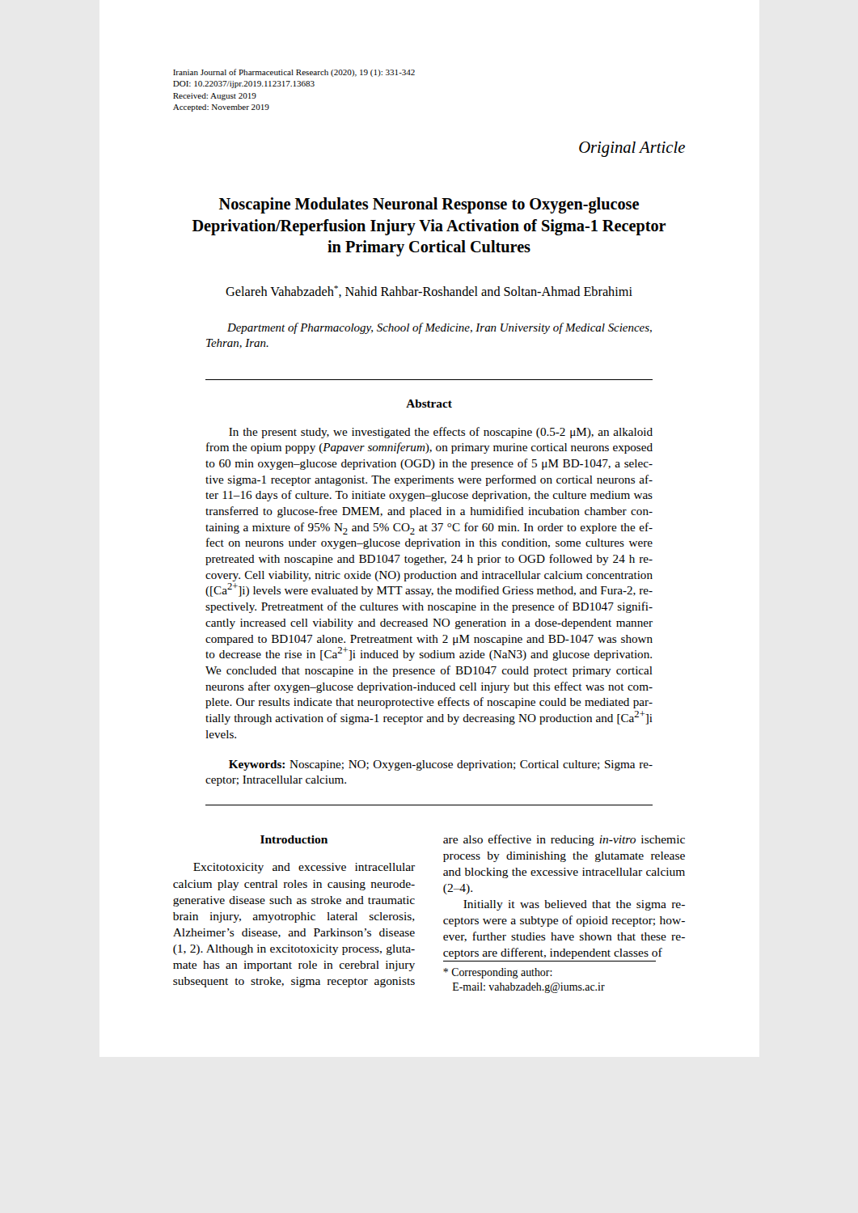Iranian Journal of Pharmaceutical Research (2020), 19 (1): 331-342
DOI: 10.22037/ijpr.2019.112317.13683
Received: August 2019
Accepted: November 2019
Original Article
Noscapine Modulates Neuronal Response to Oxygen-glucose Deprivation/Reperfusion Injury Via Activation of Sigma-1 Receptor in Primary Cortical Cultures
Gelareh Vahabzadeh*, Nahid Rahbar-Roshandel and Soltan-Ahmad Ebrahimi
Department of Pharmacology, School of Medicine, Iran University of Medical Sciences, Tehran, Iran.
Abstract
In the present study, we investigated the effects of noscapine (0.5-2 μM), an alkaloid from the opium poppy (Papaver somniferum), on primary murine cortical neurons exposed to 60 min oxygen–glucose deprivation (OGD) in the presence of 5 μM BD-1047, a selective sigma-1 receptor antagonist. The experiments were performed on cortical neurons after 11–16 days of culture. To initiate oxygen–glucose deprivation, the culture medium was transferred to glucose-free DMEM, and placed in a humidified incubation chamber containing a mixture of 95% N2 and 5% CO2 at 37 °C for 60 min. In order to explore the effect on neurons under oxygen–glucose deprivation in this condition, some cultures were pretreated with noscapine and BD1047 together, 24 h prior to OGD followed by 24 h recovery. Cell viability, nitric oxide (NO) production and intracellular calcium concentration ([Ca2+]i) levels were evaluated by MTT assay, the modified Griess method, and Fura-2, respectively. Pretreatment of the cultures with noscapine in the presence of BD1047 significantly increased cell viability and decreased NO generation in a dose-dependent manner compared to BD1047 alone. Pretreatment with 2 μM noscapine and BD-1047 was shown to decrease the rise in [Ca2+]i induced by sodium azide (NaN3) and glucose deprivation. We concluded that noscapine in the presence of BD1047 could protect primary cortical neurons after oxygen–glucose deprivation-induced cell injury but this effect was not complete. Our results indicate that neuroprotective effects of noscapine could be mediated partially through activation of sigma-1 receptor and by decreasing NO production and [Ca2+]i levels.
Keywords: Noscapine; NO; Oxygen-glucose deprivation; Cortical culture; Sigma receptor; Intracellular calcium.
Introduction
Excitotoxicity and excessive intracellular calcium play central roles in causing neurodegenerative disease such as stroke and traumatic brain injury, amyotrophic lateral sclerosis, Alzheimer’s disease, and Parkinson’s disease (1, 2). Although in excitotoxicity process, glutamate has an important role in cerebral injury subsequent to stroke, sigma receptor agonists are also effective in reducing in-vitro ischemic process by diminishing the glutamate release and blocking the excessive intracellular calcium (2–4).
Initially it was believed that the sigma receptors were a subtype of opioid receptor; however, further studies have shown that these receptors are different, independent classes of
* Corresponding author: E-mail: vahabzadeh.g@iums.ac.ir